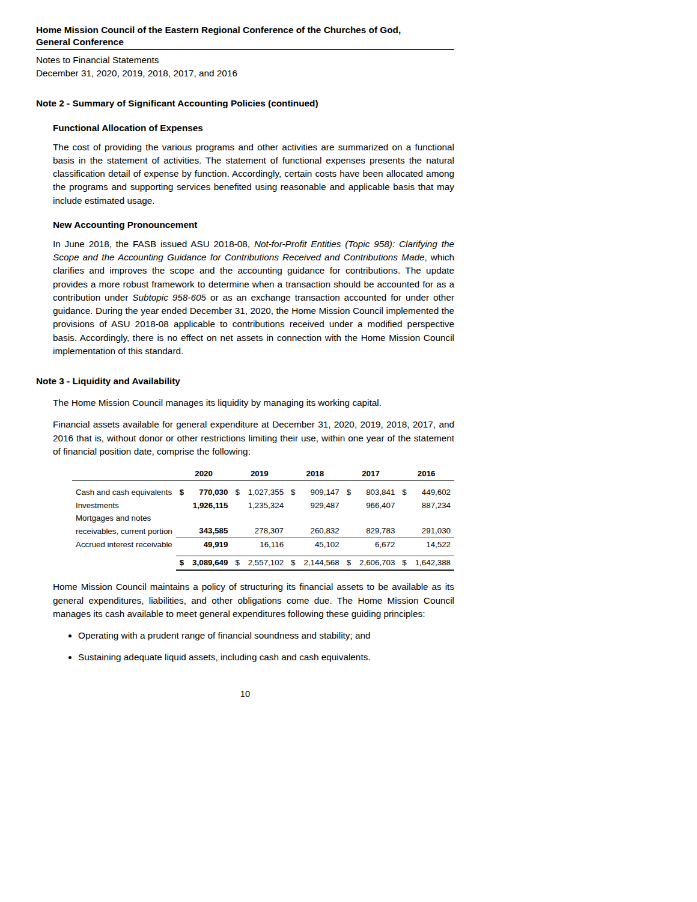Home Mission Council of the Eastern Regional Conference of the Churches of God,
General Conference
Notes to Financial Statements
December 31, 2020, 2019, 2018, 2017, and 2016
Note 2 - Summary of Significant Accounting Policies (continued)
Functional Allocation of Expenses
The cost of providing the various programs and other activities are summarized on a functional basis in the statement of activities. The statement of functional expenses presents the natural classification detail of expense by function. Accordingly, certain costs have been allocated among the programs and supporting services benefited using reasonable and applicable basis that may include estimated usage.
New Accounting Pronouncement
In June 2018, the FASB issued ASU 2018-08, Not-for-Profit Entities (Topic 958): Clarifying the Scope and the Accounting Guidance for Contributions Received and Contributions Made, which clarifies and improves the scope and the accounting guidance for contributions. The update provides a more robust framework to determine when a transaction should be accounted for as a contribution under Subtopic 958-605 or as an exchange transaction accounted for under other guidance. During the year ended December 31, 2020, the Home Mission Council implemented the provisions of ASU 2018-08 applicable to contributions received under a modified perspective basis. Accordingly, there is no effect on net assets in connection with the Home Mission Council implementation of this standard.
Note 3 - Liquidity and Availability
The Home Mission Council manages its liquidity by managing its working capital.
Financial assets available for general expenditure at December 31, 2020, 2019, 2018, 2017, and 2016 that is, without donor or other restrictions limiting their use, within one year of the statement of financial position date, comprise the following:
| | 2020 | 2019 | 2018 | 2017 | 2016 |
| --- | --- | --- | --- | --- | --- |
| Cash and cash equivalents | $ | 770,030 | $ | 1,027,355 | $ | 909,147 | $ | 803,841 | $ | 449,602 |
| Investments | | 1,926,115 | | 1,235,324 | | 929,487 | | 966,407 | | 887,234 |
| Mortgages and notes | | | | | | | | | | |
| receivables, current portion | | 343,585 | | 278,307 | | 260,832 | | 829,783 | | 291,030 |
| Accrued interest receivable | | 49,919 | | 16,116 | | 45,102 | | 6,672 | | 14,522 |
| | $ | 3,089,649 | $ | 2,557,102 | $ | 2,144,568 | $ | 2,606,703 | $ | 1,642,388 |
Home Mission Council maintains a policy of structuring its financial assets to be available as its general expenditures, liabilities, and other obligations come due. The Home Mission Council manages its cash available to meet general expenditures following these guiding principles:
Operating with a prudent range of financial soundness and stability; and
Sustaining adequate liquid assets, including cash and cash equivalents.
10